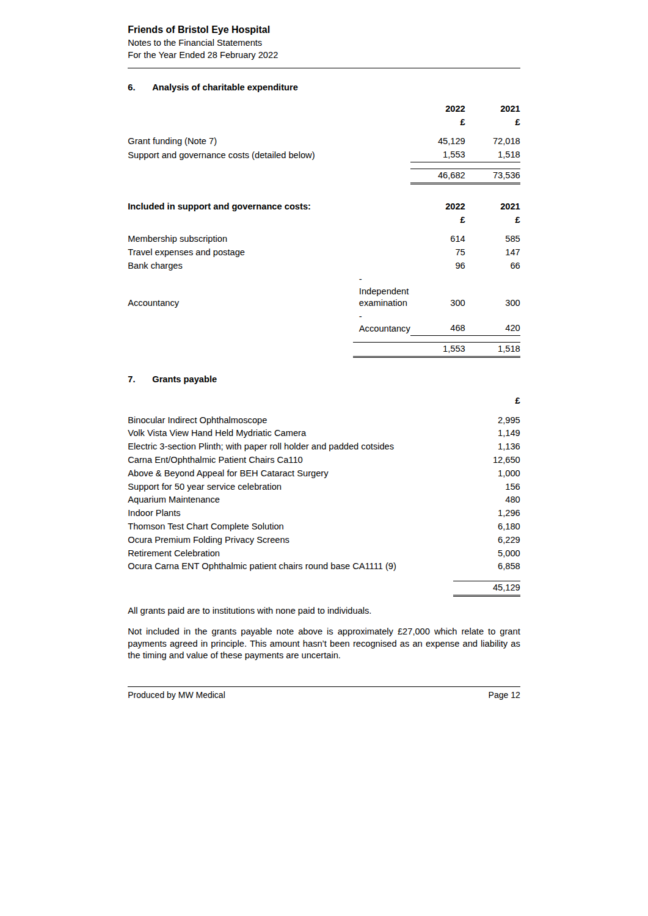Friends of Bristol Eye Hospital
Notes to the Financial Statements
For the Year Ended 28 February 2022
6. Analysis of charitable expenditure
| | 2022 | 2021 |
| | £ | £ |
| Grant funding (Note 7) | 45,129 | 72,018 |
| Support and governance costs (detailed below) | 1,553 | 1,518 |
| | 46,682 | 73,536 |
| Included in support and governance costs: | | 2022 | 2021 |
| | | £ | £ |
| Membership subscription | | 614 | 585 |
| Travel expenses and postage | | 75 | 147 |
| Bank charges | | 96 | 66 |
| Accountancy | - Independent examination | 300 | 300 |
| | - Accountancy | 468 | 420 |
| | | 1,553 | 1,518 |
7. Grants payable
| | £ |
| Binocular Indirect Ophthalmoscope | 2,995 |
| Volk Vista View Hand Held Mydriatic Camera | 1,149 |
| Electric 3-section Plinth; with paper roll holder and padded cotsides | 1,136 |
| Carna Ent/Ophthalmic Patient Chairs Ca110 | 12,650 |
| Above & Beyond Appeal for BEH Cataract Surgery | 1,000 |
| Support for 50 year service celebration | 156 |
| Aquarium Maintenance | 480 |
| Indoor Plants | 1,296 |
| Thomson Test Chart Complete Solution | 6,180 |
| Ocura Premium Folding Privacy Screens | 6,229 |
| Retirement Celebration | 5,000 |
| Ocura Carna ENT Ophthalmic patient chairs round base CA1111 (9) | 6,858 |
| | 45,129 |
All grants paid are to institutions with none paid to individuals.
Not included in the grants payable note above is approximately £27,000 which relate to grant payments agreed in principle. This amount hasn’t been recognised as an expense and liability as the timing and value of these payments are uncertain.
Produced by MW Medical Page 12